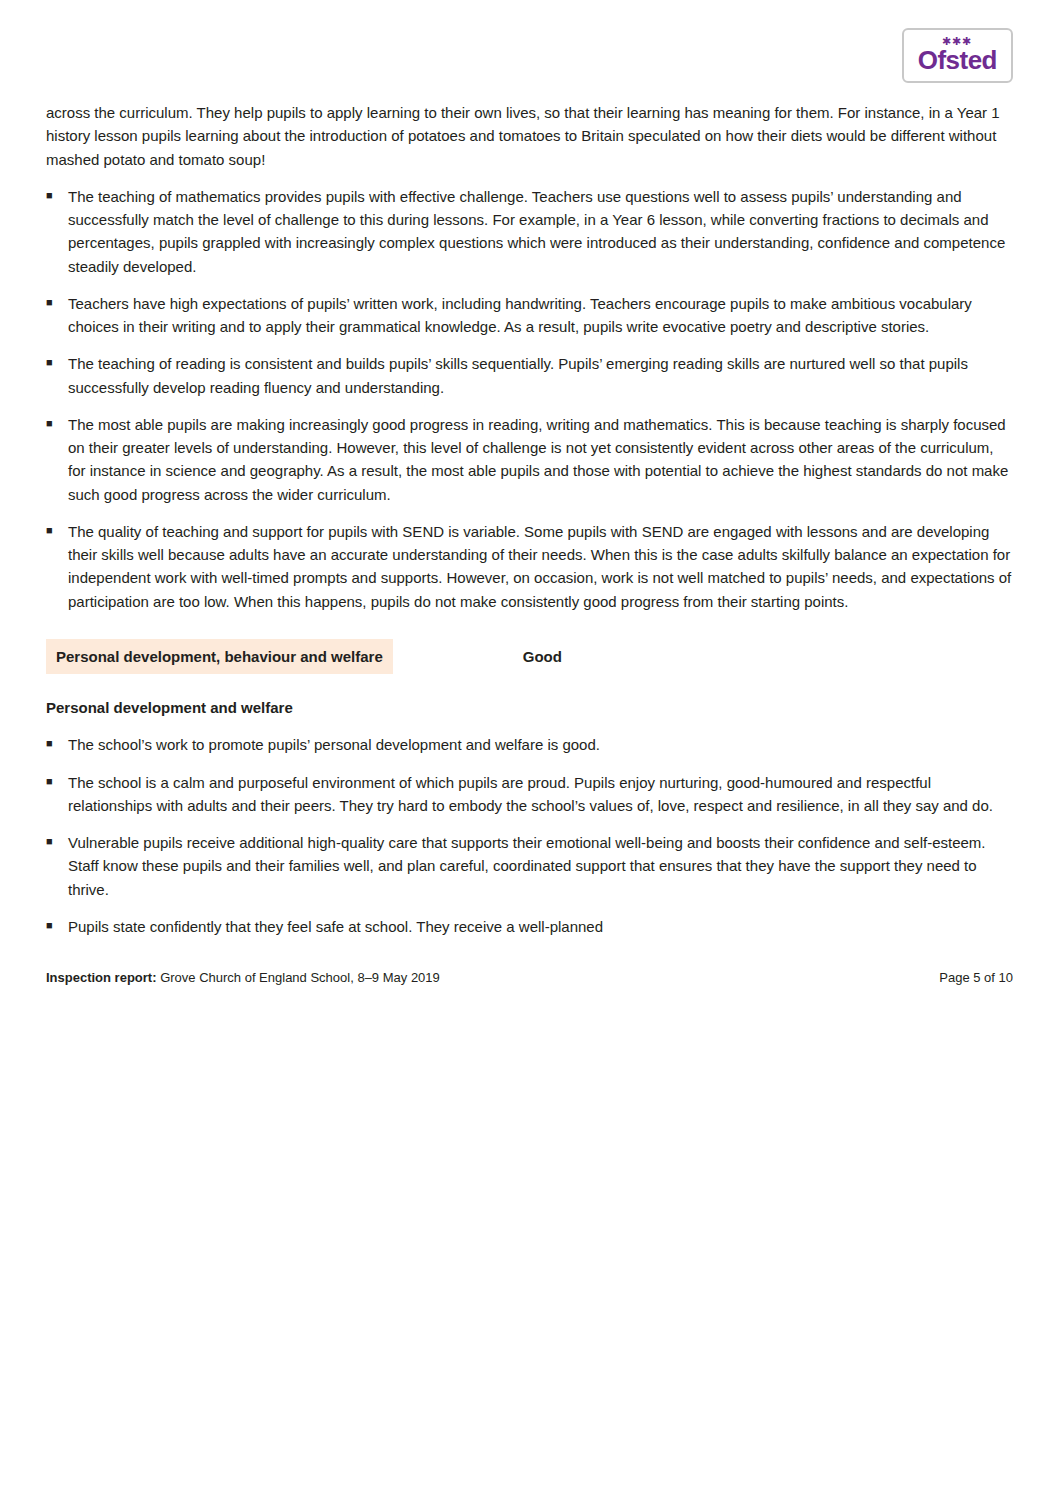✱✱✱
Ofsted
across the curriculum. They help pupils to apply learning to their own lives, so that their learning has meaning for them. For instance, in a Year 1 history lesson pupils learning about the introduction of potatoes and tomatoes to Britain speculated on how their diets would be different without mashed potato and tomato soup!
The teaching of mathematics provides pupils with effective challenge. Teachers use questions well to assess pupils’ understanding and successfully match the level of challenge to this during lessons. For example, in a Year 6 lesson, while converting fractions to decimals and percentages, pupils grappled with increasingly complex questions which were introduced as their understanding, confidence and competence steadily developed.
Teachers have high expectations of pupils’ written work, including handwriting. Teachers encourage pupils to make ambitious vocabulary choices in their writing and to apply their grammatical knowledge. As a result, pupils write evocative poetry and descriptive stories.
The teaching of reading is consistent and builds pupils’ skills sequentially. Pupils’ emerging reading skills are nurtured well so that pupils successfully develop reading fluency and understanding.
The most able pupils are making increasingly good progress in reading, writing and mathematics. This is because teaching is sharply focused on their greater levels of understanding. However, this level of challenge is not yet consistently evident across other areas of the curriculum, for instance in science and geography. As a result, the most able pupils and those with potential to achieve the highest standards do not make such good progress across the wider curriculum.
The quality of teaching and support for pupils with SEND is variable. Some pupils with SEND are engaged with lessons and are developing their skills well because adults have an accurate understanding of their needs. When this is the case adults skilfully balance an expectation for independent work with well-timed prompts and supports. However, on occasion, work is not well matched to pupils’ needs, and expectations of participation are too low. When this happens, pupils do not make consistently good progress from their starting points.
Personal development, behaviour and welfare Good
Personal development and welfare
The school’s work to promote pupils’ personal development and welfare is good.
The school is a calm and purposeful environment of which pupils are proud. Pupils enjoy nurturing, good-humoured and respectful relationships with adults and their peers. They try hard to embody the school’s values of, love, respect and resilience, in all they say and do.
Vulnerable pupils receive additional high-quality care that supports their emotional well-being and boosts their confidence and self-esteem. Staff know these pupils and their families well, and plan careful, coordinated support that ensures that they have the support they need to thrive.
Pupils state confidently that they feel safe at school. They receive a well-planned
Inspection report: Grove Church of England School, 8–9 May 2019
Page 5 of 10